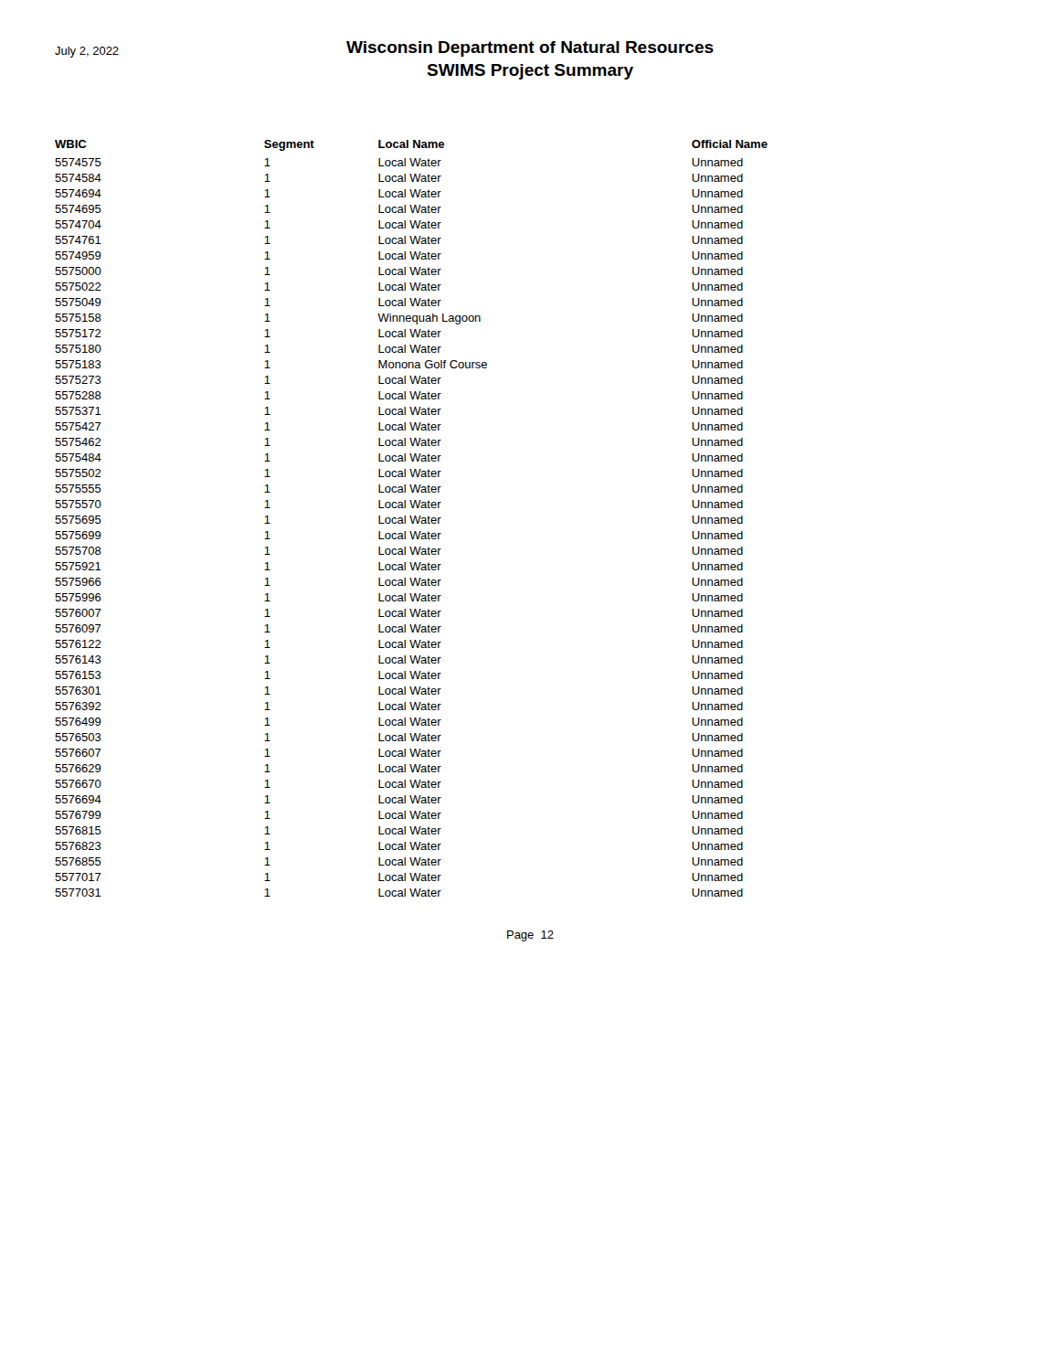July 2, 2022
Wisconsin Department of Natural Resources
SWIMS Project Summary
| WBIC | Segment | Local Name | Official Name |
| --- | --- | --- | --- |
| 5574575 | 1 | Local Water | Unnamed |
| 5574584 | 1 | Local Water | Unnamed |
| 5574694 | 1 | Local Water | Unnamed |
| 5574695 | 1 | Local Water | Unnamed |
| 5574704 | 1 | Local Water | Unnamed |
| 5574761 | 1 | Local Water | Unnamed |
| 5574959 | 1 | Local Water | Unnamed |
| 5575000 | 1 | Local Water | Unnamed |
| 5575022 | 1 | Local Water | Unnamed |
| 5575049 | 1 | Local Water | Unnamed |
| 5575158 | 1 | Winnequah Lagoon | Unnamed |
| 5575172 | 1 | Local Water | Unnamed |
| 5575180 | 1 | Local Water | Unnamed |
| 5575183 | 1 | Monona Golf Course | Unnamed |
| 5575273 | 1 | Local Water | Unnamed |
| 5575288 | 1 | Local Water | Unnamed |
| 5575371 | 1 | Local Water | Unnamed |
| 5575427 | 1 | Local Water | Unnamed |
| 5575462 | 1 | Local Water | Unnamed |
| 5575484 | 1 | Local Water | Unnamed |
| 5575502 | 1 | Local Water | Unnamed |
| 5575555 | 1 | Local Water | Unnamed |
| 5575570 | 1 | Local Water | Unnamed |
| 5575695 | 1 | Local Water | Unnamed |
| 5575699 | 1 | Local Water | Unnamed |
| 5575708 | 1 | Local Water | Unnamed |
| 5575921 | 1 | Local Water | Unnamed |
| 5575966 | 1 | Local Water | Unnamed |
| 5575996 | 1 | Local Water | Unnamed |
| 5576007 | 1 | Local Water | Unnamed |
| 5576097 | 1 | Local Water | Unnamed |
| 5576122 | 1 | Local Water | Unnamed |
| 5576143 | 1 | Local Water | Unnamed |
| 5576153 | 1 | Local Water | Unnamed |
| 5576301 | 1 | Local Water | Unnamed |
| 5576392 | 1 | Local Water | Unnamed |
| 5576499 | 1 | Local Water | Unnamed |
| 5576503 | 1 | Local Water | Unnamed |
| 5576607 | 1 | Local Water | Unnamed |
| 5576629 | 1 | Local Water | Unnamed |
| 5576670 | 1 | Local Water | Unnamed |
| 5576694 | 1 | Local Water | Unnamed |
| 5576799 | 1 | Local Water | Unnamed |
| 5576815 | 1 | Local Water | Unnamed |
| 5576823 | 1 | Local Water | Unnamed |
| 5576855 | 1 | Local Water | Unnamed |
| 5577017 | 1 | Local Water | Unnamed |
| 5577031 | 1 | Local Water | Unnamed |
Page 12